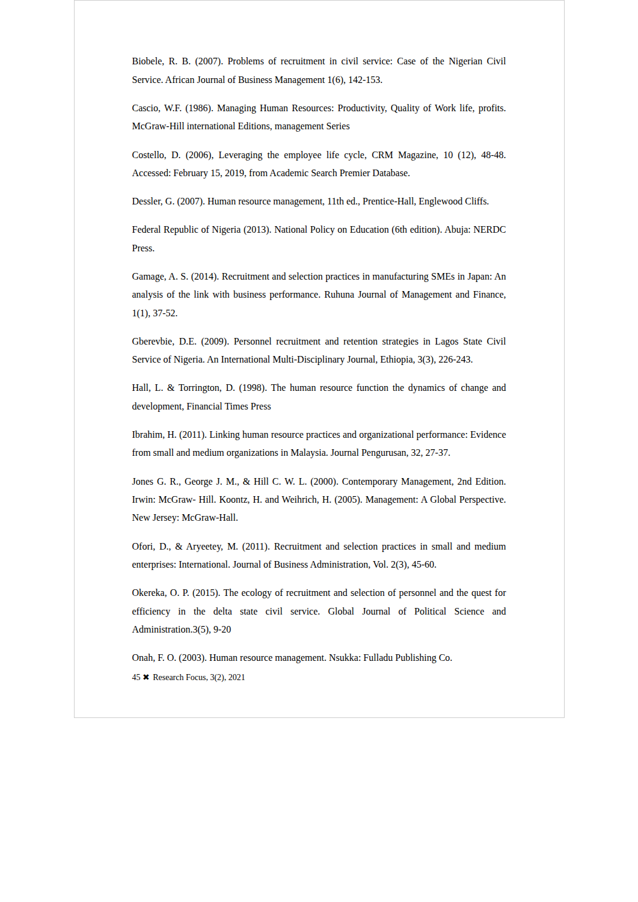Biobele, R. B. (2007). Problems of recruitment in civil service: Case of the Nigerian Civil Service. African Journal of Business Management 1(6), 142-153.
Cascio, W.F. (1986). Managing Human Resources: Productivity, Quality of Work life, profits. McGraw-Hill international Editions, management Series
Costello, D. (2006), Leveraging the employee life cycle, CRM Magazine, 10 (12), 48-48. Accessed: February 15, 2019, from Academic Search Premier Database.
Dessler, G. (2007). Human resource management, 11th ed., Prentice-Hall, Englewood Cliffs.
Federal Republic of Nigeria (2013). National Policy on Education (6th edition). Abuja: NERDC Press.
Gamage, A. S. (2014). Recruitment and selection practices in manufacturing SMEs in Japan: An analysis of the link with business performance. Ruhuna Journal of Management and Finance, 1(1), 37-52.
Gberevbie, D.E. (2009). Personnel recruitment and retention strategies in Lagos State Civil Service of Nigeria. An International Multi-Disciplinary Journal, Ethiopia, 3(3), 226-243.
Hall, L. & Torrington, D. (1998). The human resource function the dynamics of change and development, Financial Times Press
Ibrahim, H. (2011). Linking human resource practices and organizational performance: Evidence from small and medium organizations in Malaysia. Journal Pengurusan, 32, 27-37.
Jones G. R., George J. M., & Hill C. W. L. (2000). Contemporary Management, 2nd Edition. Irwin: McGraw- Hill. Koontz, H. and Weihrich, H. (2005). Management: A Global Perspective. New Jersey: McGraw-Hall.
Ofori, D., & Aryeetey, M. (2011). Recruitment and selection practices in small and medium enterprises: International. Journal of Business Administration, Vol. 2(3), 45-60.
Okereka, O. P. (2015). The ecology of recruitment and selection of personnel and the quest for efficiency in the delta state civil service. Global Journal of Political Science and Administration.3(5), 9-20
Onah, F. O. (2003). Human resource management. Nsukka: Fulladu Publishing Co.
45 ✖ Research Focus, 3(2), 2021